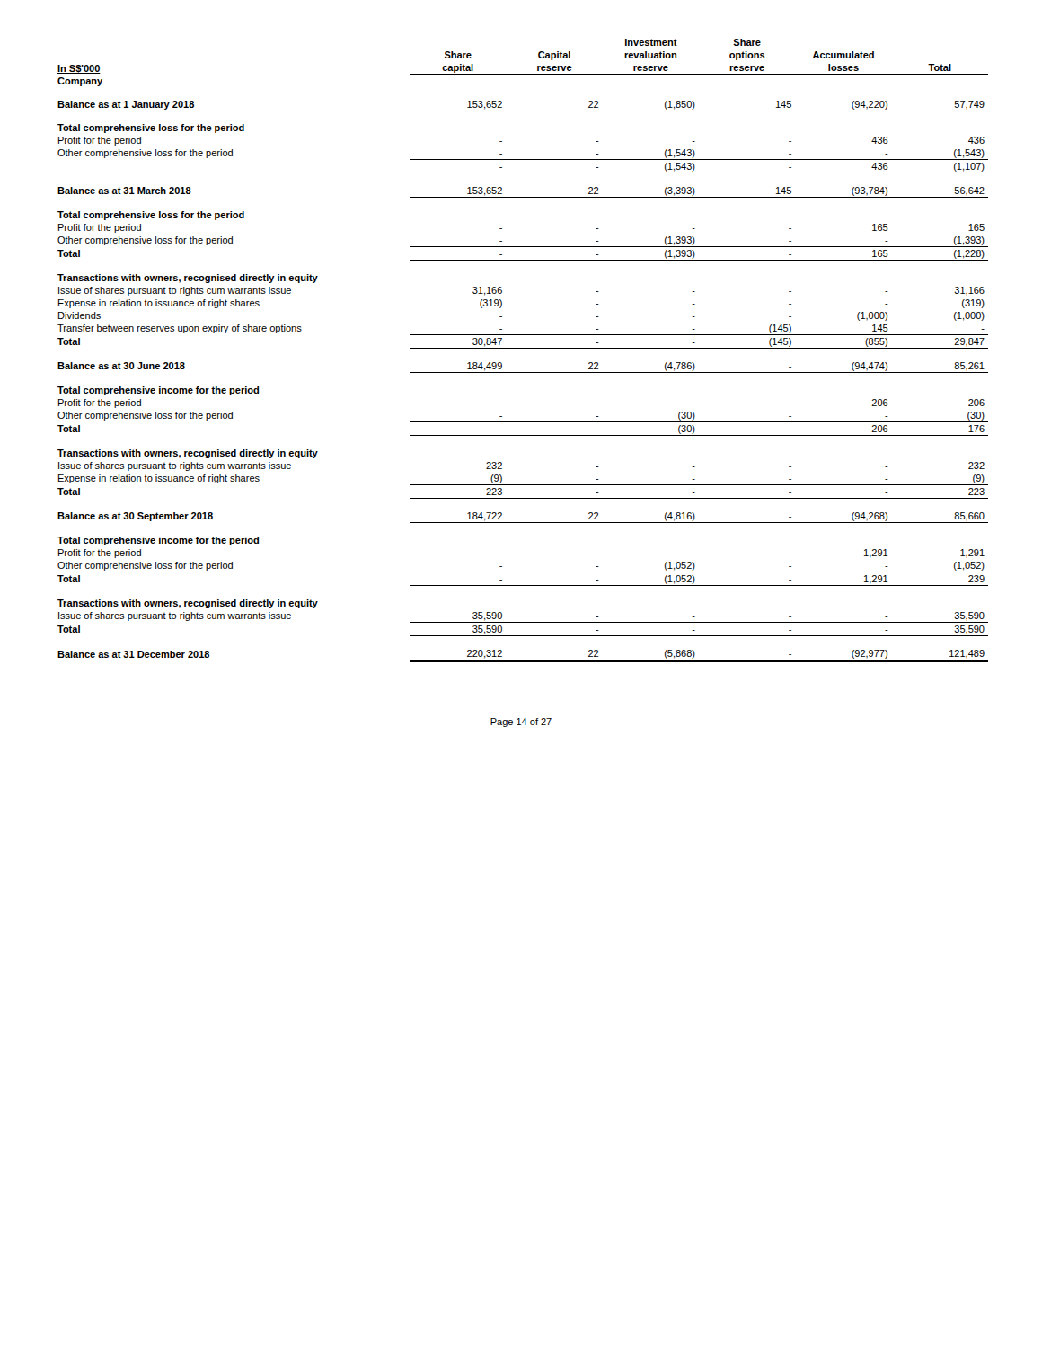| | | | Investment | Share | | |
| --- | --- | --- | --- | --- | --- | --- |
| | Share | Capital | revaluation | options | Accumulated | |
| In S$'000 | capital | reserve | reserve | reserve | losses | Total |
| Company | |
| Balance as at 1 January 2018 | 153,652 | 22 | (1,850) | 145 | (94,220) | 57,749 |
| Total comprehensive loss for the period | |
| Profit for the period | - | - | - | - | 436 | 436 |
| Other comprehensive loss for the period | - | - | (1,543) | - | - | (1,543) |
| | - | - | (1,543) | - | 436 | (1,107) |
| Balance as at 31 March 2018 | 153,652 | 22 | (3,393) | 145 | (93,784) | 56,642 |
| Total comprehensive loss for the period | |
| Profit for the period | - | - | - | - | 165 | 165 |
| Other comprehensive loss for the period | - | - | (1,393) | - | - | (1,393) |
| Total | - | - | (1,393) | - | 165 | (1,228) |
| Transactions with owners, recognised directly in equity | |
| Issue of shares pursuant to rights cum warrants issue | 31,166 | - | - | - | - | 31,166 |
| Expense in relation to issuance of right shares | (319) | - | - | - | - | (319) |
| Dividends | - | - | - | - | (1,000) | (1,000) |
| Transfer between reserves upon expiry of share options | - | - | - | (145) | 145 | - |
| Total | 30,847 | - | - | (145) | (855) | 29,847 |
| Balance as at 30 June 2018 | 184,499 | 22 | (4,786) | - | (94,474) | 85,261 |
| Total comprehensive income for the period | |
| Profit for the period | - | - | - | - | 206 | 206 |
| Other comprehensive loss for the period | - | - | (30) | - | - | (30) |
| Total | - | - | (30) | - | 206 | 176 |
| Transactions with owners, recognised directly in equity | |
| Issue of shares pursuant to rights cum warrants issue | 232 | - | - | - | - | 232 |
| Expense in relation to issuance of right shares | (9) | - | - | - | - | (9) |
| Total | 223 | - | - | - | - | 223 |
| Balance as at 30 September 2018 | 184,722 | 22 | (4,816) | - | (94,268) | 85,660 |
| Total comprehensive income for the period | |
| Profit for the period | - | - | - | - | 1,291 | 1,291 |
| Other comprehensive loss for the period | - | - | (1,052) | - | - | (1,052) |
| Total | - | - | (1,052) | - | 1,291 | 239 |
| Transactions with owners, recognised directly in equity | |
| Issue of shares pursuant to rights cum warrants issue | 35,590 | - | - | - | - | 35,590 |
| Total | 35,590 | - | - | - | - | 35,590 |
| Balance as at 31 December 2018 | 220,312 | 22 | (5,868) | - | (92,977) | 121,489 |
Page 14 of 27